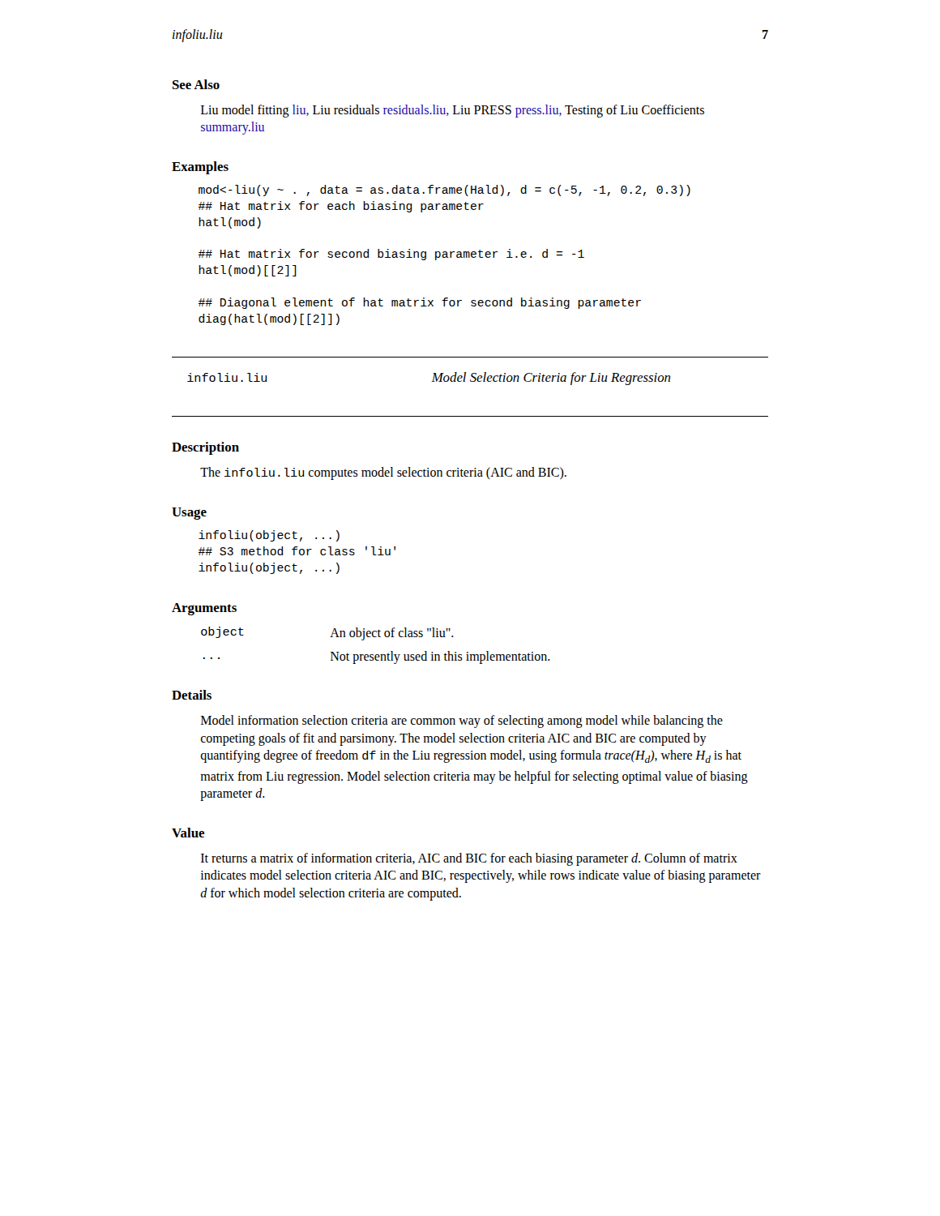infoliu.liu 7
See Also
Liu model fitting liu, Liu residuals residuals.liu, Liu PRESS press.liu, Testing of Liu Coefficients summary.liu
Examples
mod<-liu(y ~ . , data = as.data.frame(Hald), d = c(-5, -1, 0.2, 0.3))
## Hat matrix for each biasing parameter
hatl(mod)

## Hat matrix for second biasing parameter i.e. d = -1
hatl(mod)[[2]]

## Diagonal element of hat matrix for second biasing parameter
diag(hatl(mod)[[2]])
infoliu.liu Model Selection Criteria for Liu Regression
Description
The infoliu.liu computes model selection criteria (AIC and BIC).
Usage
infoliu(object, ...)
## S3 method for class 'liu'
infoliu(object, ...)
Arguments
object
An object of class "liu".
...
Not presently used in this implementation.
Details
Model information selection criteria are common way of selecting among model while balancing the competing goals of fit and parsimony. The model selection criteria AIC and BIC are computed by quantifying degree of freedom df in the Liu regression model, using formula trace(Hd), where Hd is hat matrix from Liu regression. Model selection criteria may be helpful for selecting optimal value of biasing parameter d.
Value
It returns a matrix of information criteria, AIC and BIC for each biasing parameter d. Column of matrix indicates model selection criteria AIC and BIC, respectively, while rows indicate value of biasing parameter d for which model selection criteria are computed.